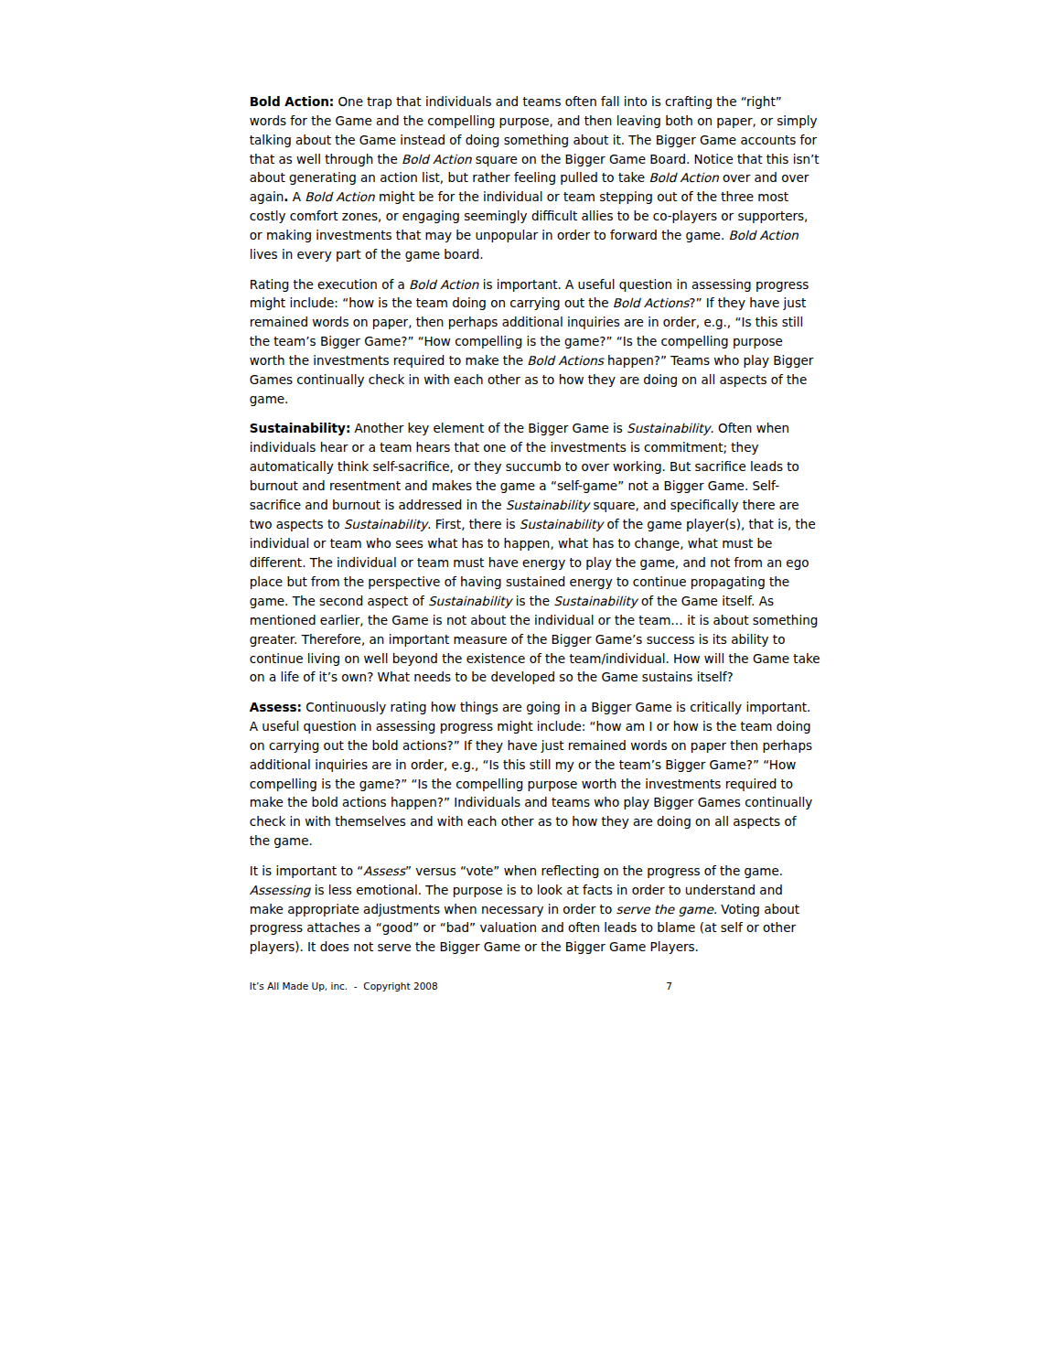Bold Action: One trap that individuals and teams often fall into is crafting the “right” words for the Game and the compelling purpose, and then leaving both on paper, or simply talking about the Game instead of doing something about it. The Bigger Game accounts for that as well through the Bold Action square on the Bigger Game Board. Notice that this isn’t about generating an action list, but rather feeling pulled to take Bold Action over and over again. A Bold Action might be for the individual or team stepping out of the three most costly comfort zones, or engaging seemingly difficult allies to be co-players or supporters, or making investments that may be unpopular in order to forward the game. Bold Action lives in every part of the game board.
Rating the execution of a Bold Action is important. A useful question in assessing progress might include: “how is the team doing on carrying out the Bold Actions?” If they have just remained words on paper, then perhaps additional inquiries are in order, e.g., “Is this still the team’s Bigger Game?” “How compelling is the game?” “Is the compelling purpose worth the investments required to make the Bold Actions happen?” Teams who play Bigger Games continually check in with each other as to how they are doing on all aspects of the game.
Sustainability: Another key element of the Bigger Game is Sustainability. Often when individuals hear or a team hears that one of the investments is commitment; they automatically think self-sacrifice, or they succumb to over working. But sacrifice leads to burnout and resentment and makes the game a “self-game” not a Bigger Game. Self-sacrifice and burnout is addressed in the Sustainability square, and specifically there are two aspects to Sustainability. First, there is Sustainability of the game player(s), that is, the individual or team who sees what has to happen, what has to change, what must be different. The individual or team must have energy to play the game, and not from an ego place but from the perspective of having sustained energy to continue propagating the game. The second aspect of Sustainability is the Sustainability of the Game itself. As mentioned earlier, the Game is not about the individual or the team… it is about something greater. Therefore, an important measure of the Bigger Game’s success is its ability to continue living on well beyond the existence of the team/individual. How will the Game take on a life of it’s own? What needs to be developed so the Game sustains itself?
Assess: Continuously rating how things are going in a Bigger Game is critically important. A useful question in assessing progress might include: “how am I or how is the team doing on carrying out the bold actions?” If they have just remained words on paper then perhaps additional inquiries are in order, e.g., “Is this still my or the team’s Bigger Game?” “How compelling is the game?” “Is the compelling purpose worth the investments required to make the bold actions happen?” Individuals and teams who play Bigger Games continually check in with themselves and with each other as to how they are doing on all aspects of the game.
It is important to “Assess” versus “vote” when reflecting on the progress of the game. Assessing is less emotional. The purpose is to look at facts in order to understand and make appropriate adjustments when necessary in order to serve the game. Voting about progress attaches a “good” or “bad” valuation and often leads to blame (at self or other players). It does not serve the Bigger Game or the Bigger Game Players.
It’s All Made Up, inc. - Copyright 20087